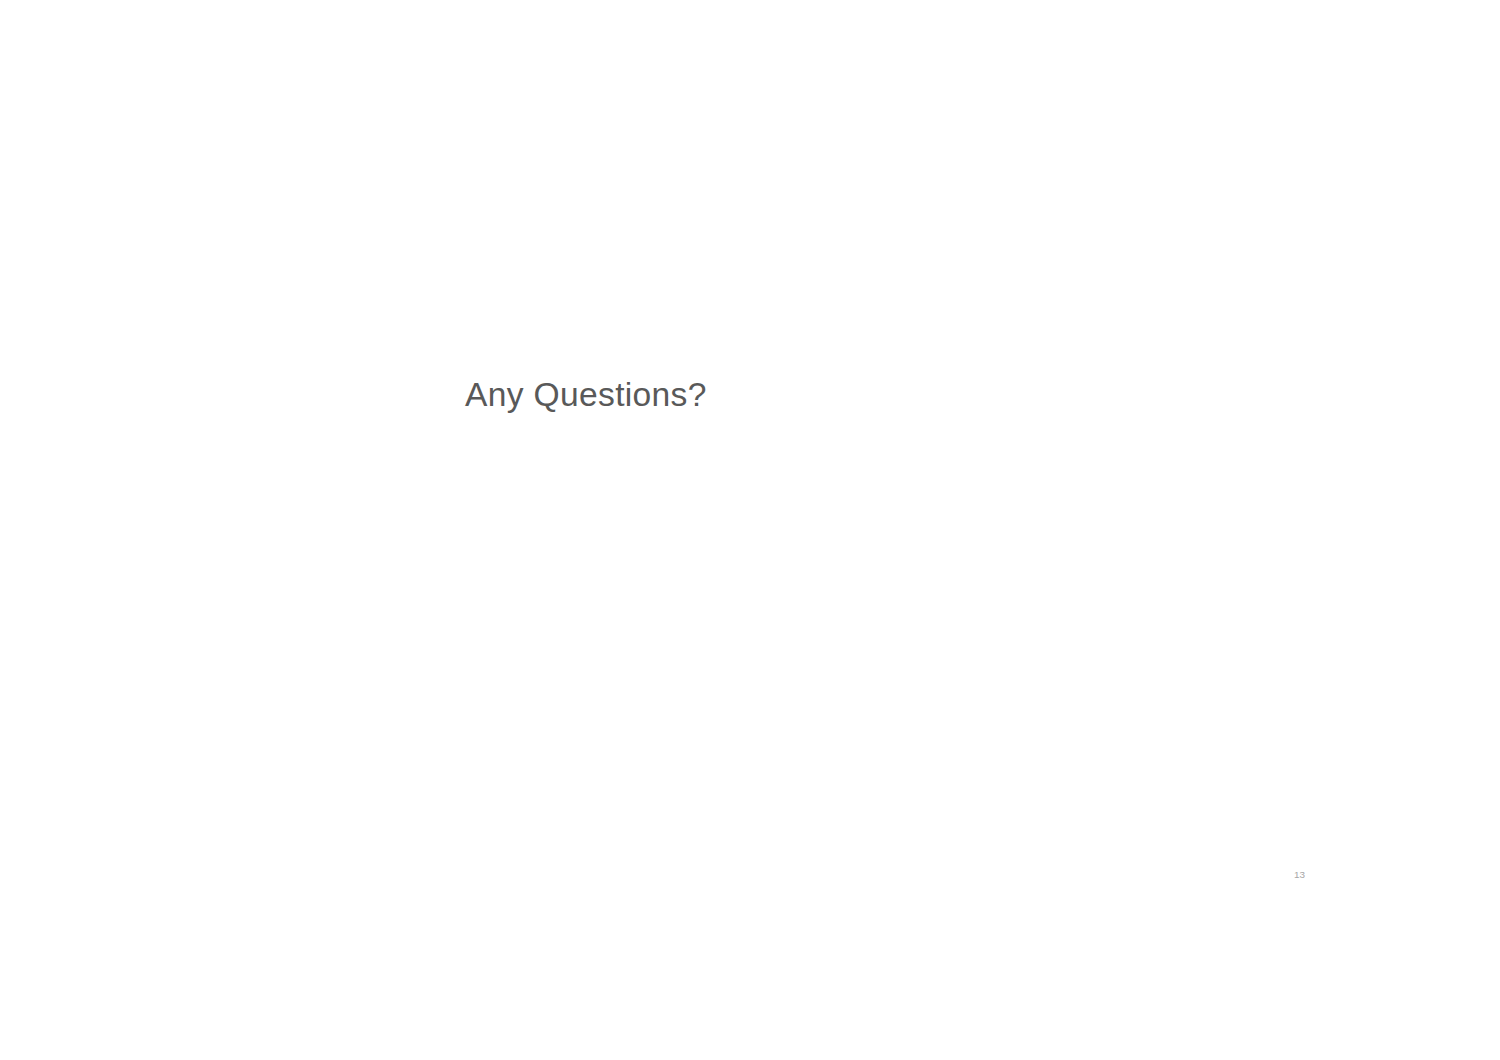Any Questions?
13